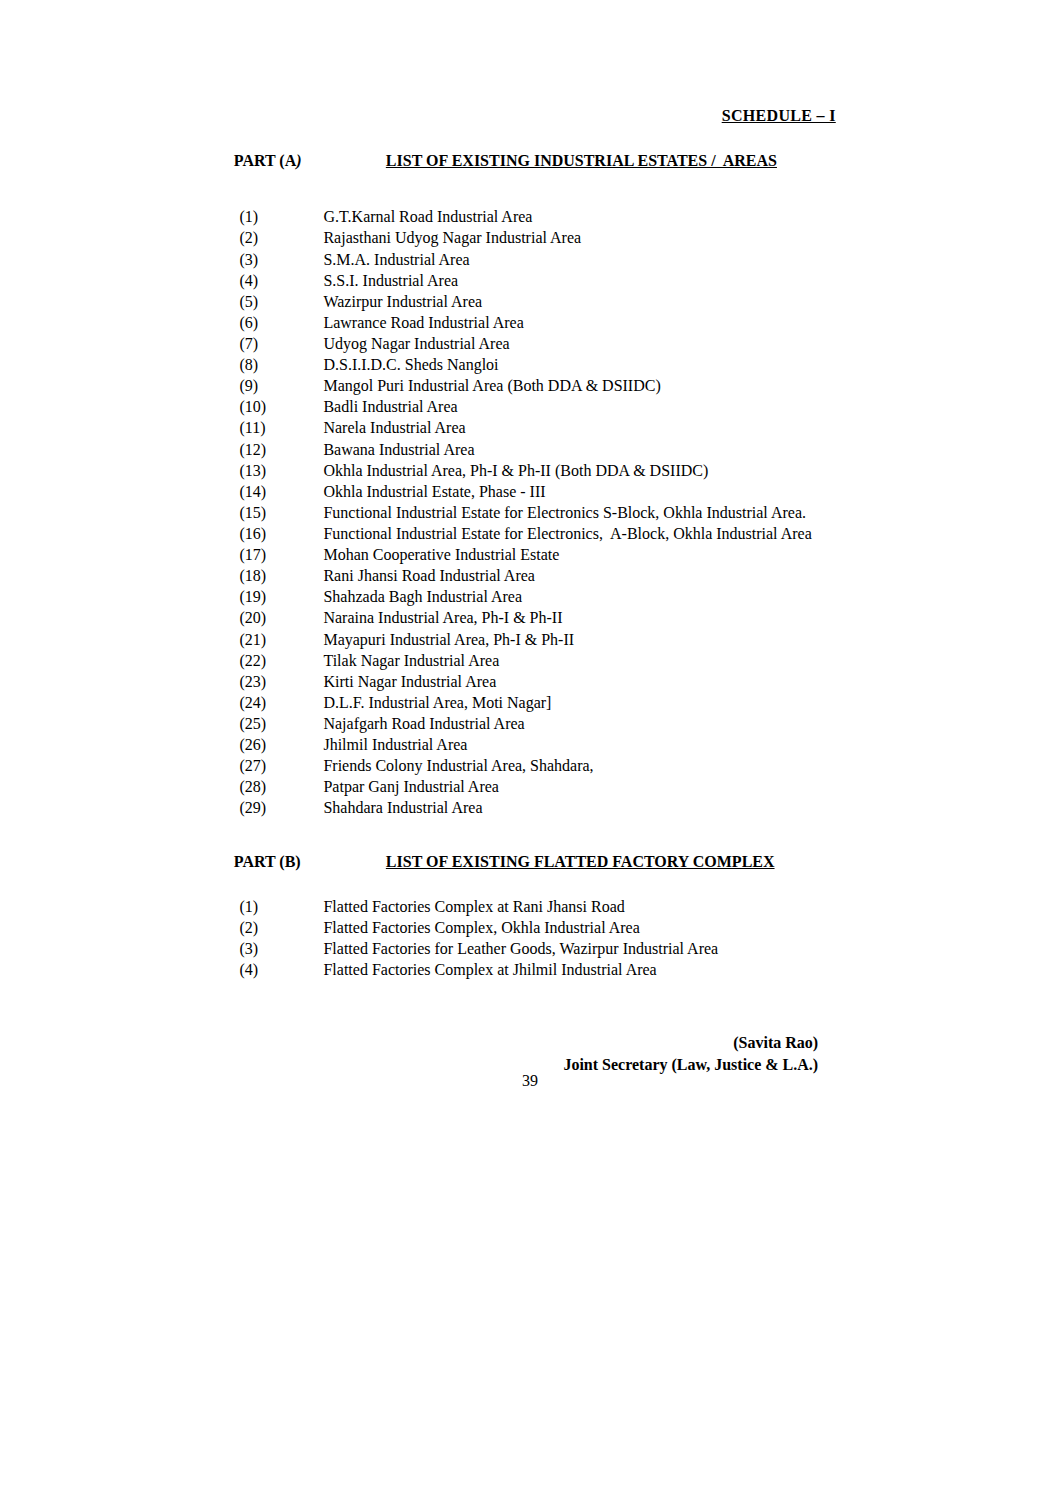SCHEDULE – I
PART (A) LIST OF EXISTING INDUSTRIAL ESTATES / AREAS
(1) G.T.Karnal Road Industrial Area
(2) Rajasthani Udyog Nagar Industrial Area
(3) S.M.A. Industrial Area
(4) S.S.I. Industrial Area
(5) Wazirpur Industrial Area
(6) Lawrance Road Industrial Area
(7) Udyog Nagar Industrial Area
(8) D.S.I.I.D.C. Sheds Nangloi
(9) Mangol Puri Industrial Area (Both DDA & DSIIDC)
(10) Badli Industrial Area
(11) Narela Industrial Area
(12) Bawana Industrial Area
(13) Okhla Industrial Area, Ph-I & Ph-II (Both DDA & DSIIDC)
(14) Okhla Industrial Estate, Phase - III
(15) Functional Industrial Estate for Electronics S-Block, Okhla Industrial Area.
(16) Functional Industrial Estate for Electronics, A-Block, Okhla Industrial Area
(17) Mohan Cooperative Industrial Estate
(18) Rani Jhansi Road Industrial Area
(19) Shahzada Bagh Industrial Area
(20) Naraina Industrial Area, Ph-I & Ph-II
(21) Mayapuri Industrial Area, Ph-I & Ph-II
(22) Tilak Nagar Industrial Area
(23) Kirti Nagar Industrial Area
(24) D.L.F. Industrial Area, Moti Nagar]
(25) Najafgarh Road Industrial Area
(26) Jhilmil Industrial Area
(27) Friends Colony Industrial Area, Shahdara,
(28) Patpar Ganj Industrial Area
(29) Shahdara Industrial Area
PART (B) LIST OF EXISTING FLATTED FACTORY COMPLEX
(1) Flatted Factories Complex at Rani Jhansi Road
(2) Flatted Factories Complex, Okhla Industrial Area
(3) Flatted Factories for Leather Goods, Wazirpur Industrial Area
(4) Flatted Factories Complex at Jhilmil Industrial Area
(Savita Rao)
Joint Secretary (Law, Justice & L.A.)
39